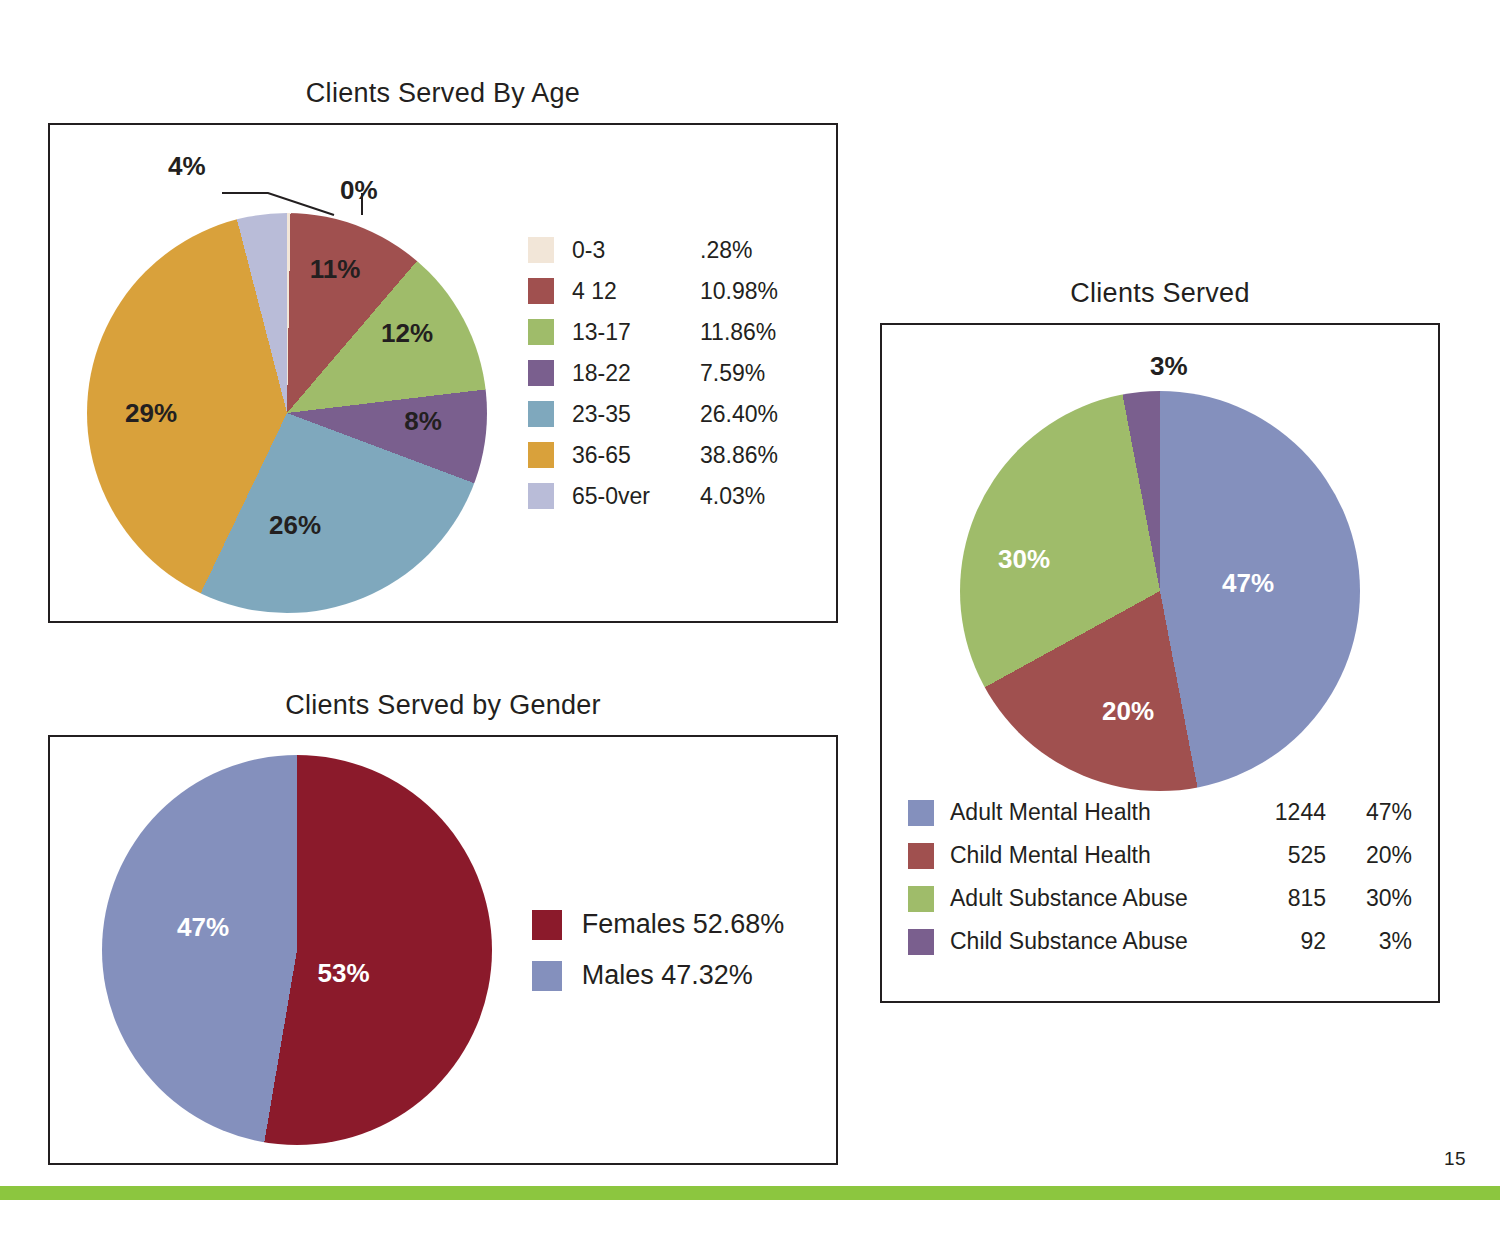Clients Served By Age
4% 0%
11% 12% 8% 26% 29%
0-3.28%
4 1210.98%
13-1711.86%
18-227.59%
23-3526.40%
36-6538.86%
65-0ver 4.03%
Clients Served by Gender
53% 47%
Females 52.68%
Males 47.32%
Clients Served
3%
47% 20% 30%
Adult Mental Health 124447%
Child Mental Health 52520%
Adult Substance Abuse 81530%
Child Substance Abuse 923%
15